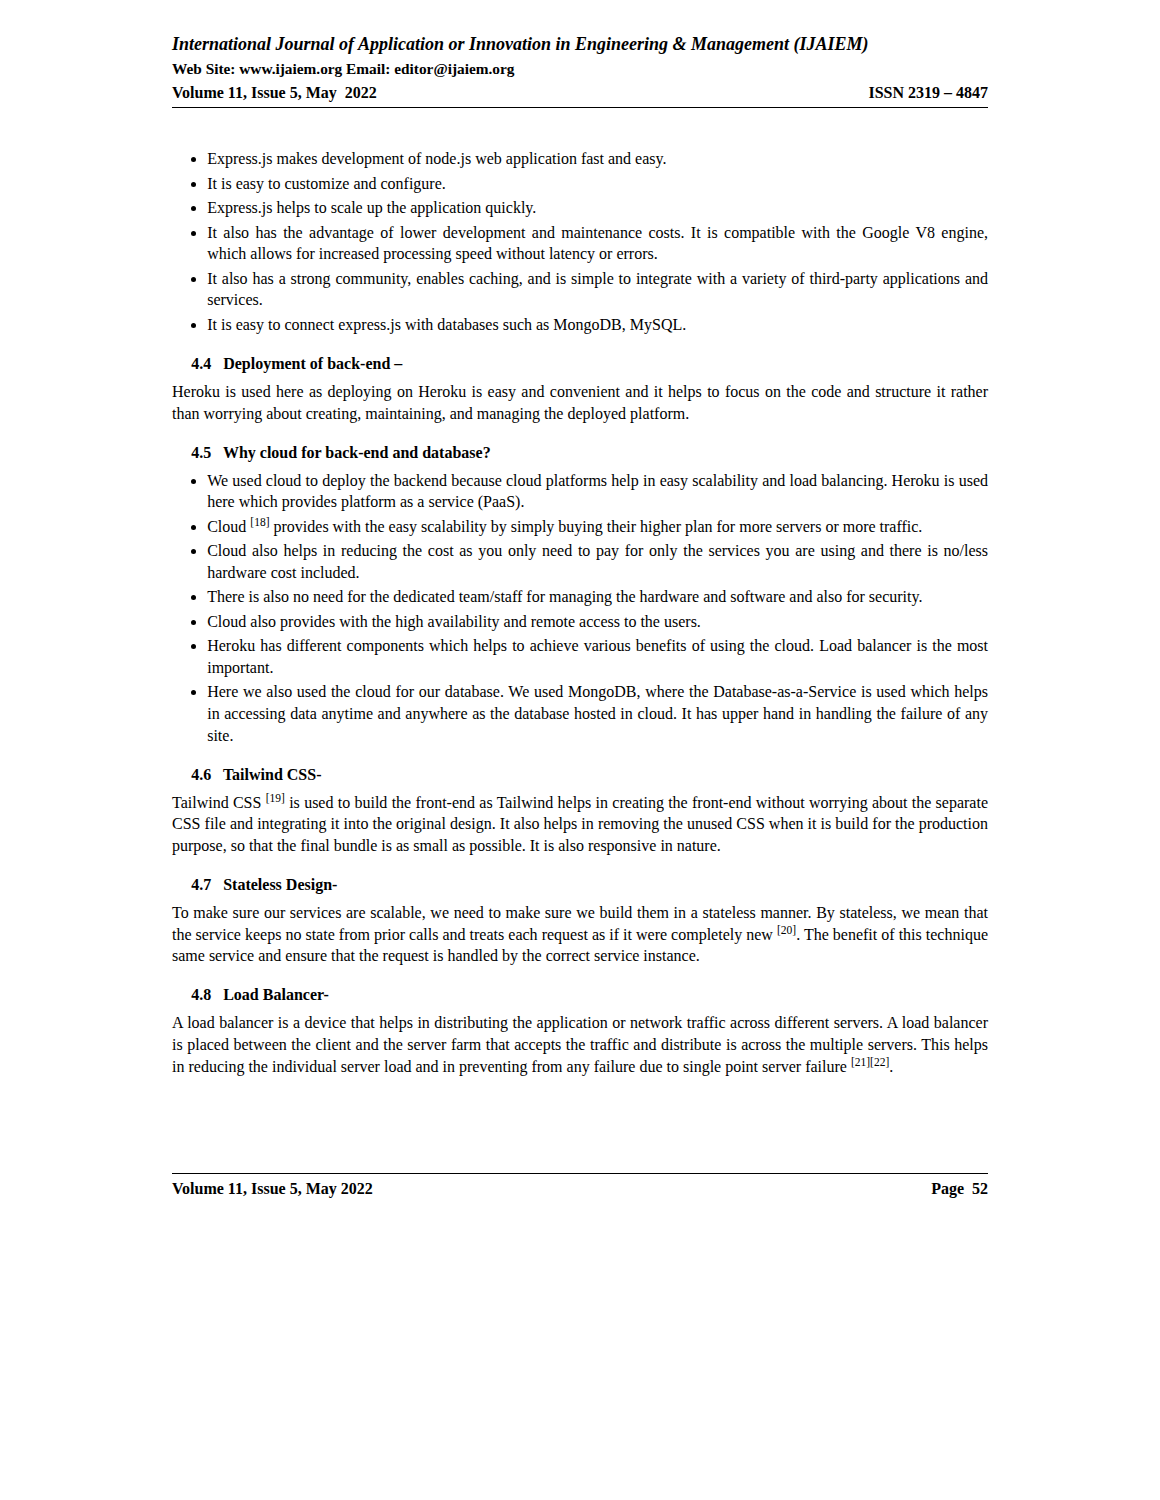International Journal of Application or Innovation in Engineering & Management (IJAIEM)
Web Site: www.ijaiem.org Email: editor@ijaiem.org
Volume 11, Issue 5, May 2022 ISSN 2319 – 4847
Express.js makes development of node.js web application fast and easy.
It is easy to customize and configure.
Express.js helps to scale up the application quickly.
It also has the advantage of lower development and maintenance costs. It is compatible with the Google V8 engine, which allows for increased processing speed without latency or errors.
It also has a strong community, enables caching, and is simple to integrate with a variety of third-party applications and services.
It is easy to connect express.js with databases such as MongoDB, MySQL.
4.4 Deployment of back-end –
Heroku is used here as deploying on Heroku is easy and convenient and it helps to focus on the code and structure it rather than worrying about creating, maintaining, and managing the deployed platform.
4.5 Why cloud for back-end and database?
We used cloud to deploy the backend because cloud platforms help in easy scalability and load balancing. Heroku is used here which provides platform as a service (PaaS).
Cloud [18] provides with the easy scalability by simply buying their higher plan for more servers or more traffic.
Cloud also helps in reducing the cost as you only need to pay for only the services you are using and there is no/less hardware cost included.
There is also no need for the dedicated team/staff for managing the hardware and software and also for security.
Cloud also provides with the high availability and remote access to the users.
Heroku has different components which helps to achieve various benefits of using the cloud. Load balancer is the most important.
Here we also used the cloud for our database. We used MongoDB, where the Database-as-a-Service is used which helps in accessing data anytime and anywhere as the database hosted in cloud. It has upper hand in handling the failure of any site.
4.6 Tailwind CSS-
Tailwind CSS [19] is used to build the front-end as Tailwind helps in creating the front-end without worrying about the separate CSS file and integrating it into the original design. It also helps in removing the unused CSS when it is build for the production purpose, so that the final bundle is as small as possible. It is also responsive in nature.
4.7 Stateless Design-
To make sure our services are scalable, we need to make sure we build them in a stateless manner. By stateless, we mean that the service keeps no state from prior calls and treats each request as if it were completely new [20]. The benefit of this technique same service and ensure that the request is handled by the correct service instance.
4.8 Load Balancer-
A load balancer is a device that helps in distributing the application or network traffic across different servers. A load balancer is placed between the client and the server farm that accepts the traffic and distribute is across the multiple servers. This helps in reducing the individual server load and in preventing from any failure due to single point server failure [21][22].
Volume 11, Issue 5, May 2022 Page 52